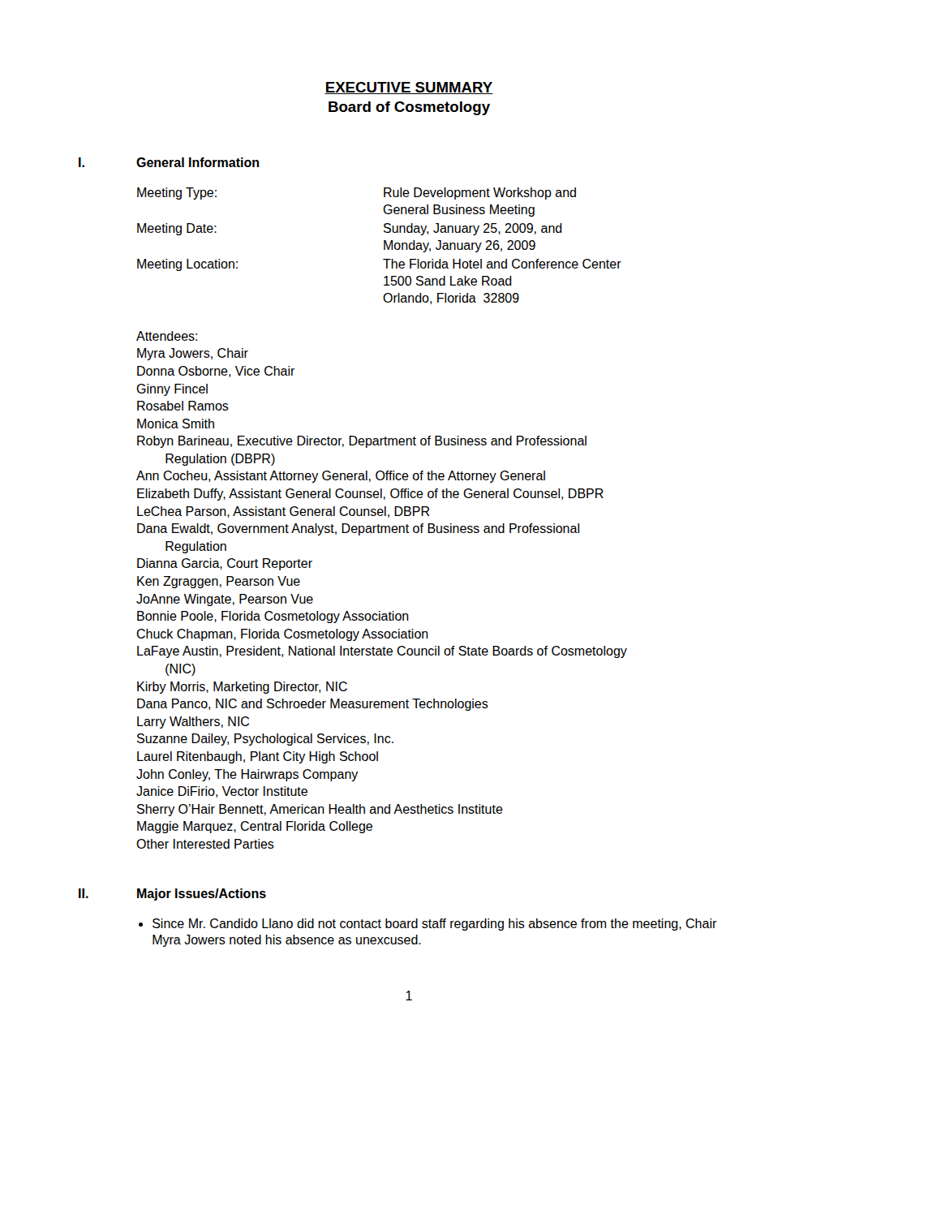EXECUTIVE SUMMARY
Board of Cosmetology
I. General Information
| Meeting Type: | Rule Development Workshop and General Business Meeting |
| Meeting Date: | Sunday, January 25, 2009, and Monday, January 26, 2009 |
| Meeting Location: | The Florida Hotel and Conference Center 1500 Sand Lake Road Orlando, Florida 32809 |
Attendees:
Myra Jowers, Chair
Donna Osborne, Vice Chair
Ginny Fincel
Rosabel Ramos
Monica Smith
Robyn Barineau, Executive Director, Department of Business and Professional
Regulation (DBPR)
Ann Cocheu, Assistant Attorney General, Office of the Attorney General
Elizabeth Duffy, Assistant General Counsel, Office of the General Counsel, DBPR
LeChea Parson, Assistant General Counsel, DBPR
Dana Ewaldt, Government Analyst, Department of Business and Professional
Regulation
Dianna Garcia, Court Reporter
Ken Zgraggen, Pearson Vue
JoAnne Wingate, Pearson Vue
Bonnie Poole, Florida Cosmetology Association
Chuck Chapman, Florida Cosmetology Association
LaFaye Austin, President, National Interstate Council of State Boards of Cosmetology
(NIC)
Kirby Morris, Marketing Director, NIC
Dana Panco, NIC and Schroeder Measurement Technologies
Larry Walthers, NIC
Suzanne Dailey, Psychological Services, Inc.
Laurel Ritenbaugh, Plant City High School
John Conley, The Hairwraps Company
Janice DiFirio, Vector Institute
Sherry O’Hair Bennett, American Health and Aesthetics Institute
Maggie Marquez, Central Florida College
Other Interested Parties
II. Major Issues/Actions
Since Mr. Candido Llano did not contact board staff regarding his absence from the meeting, Chair Myra Jowers noted his absence as unexcused.
1